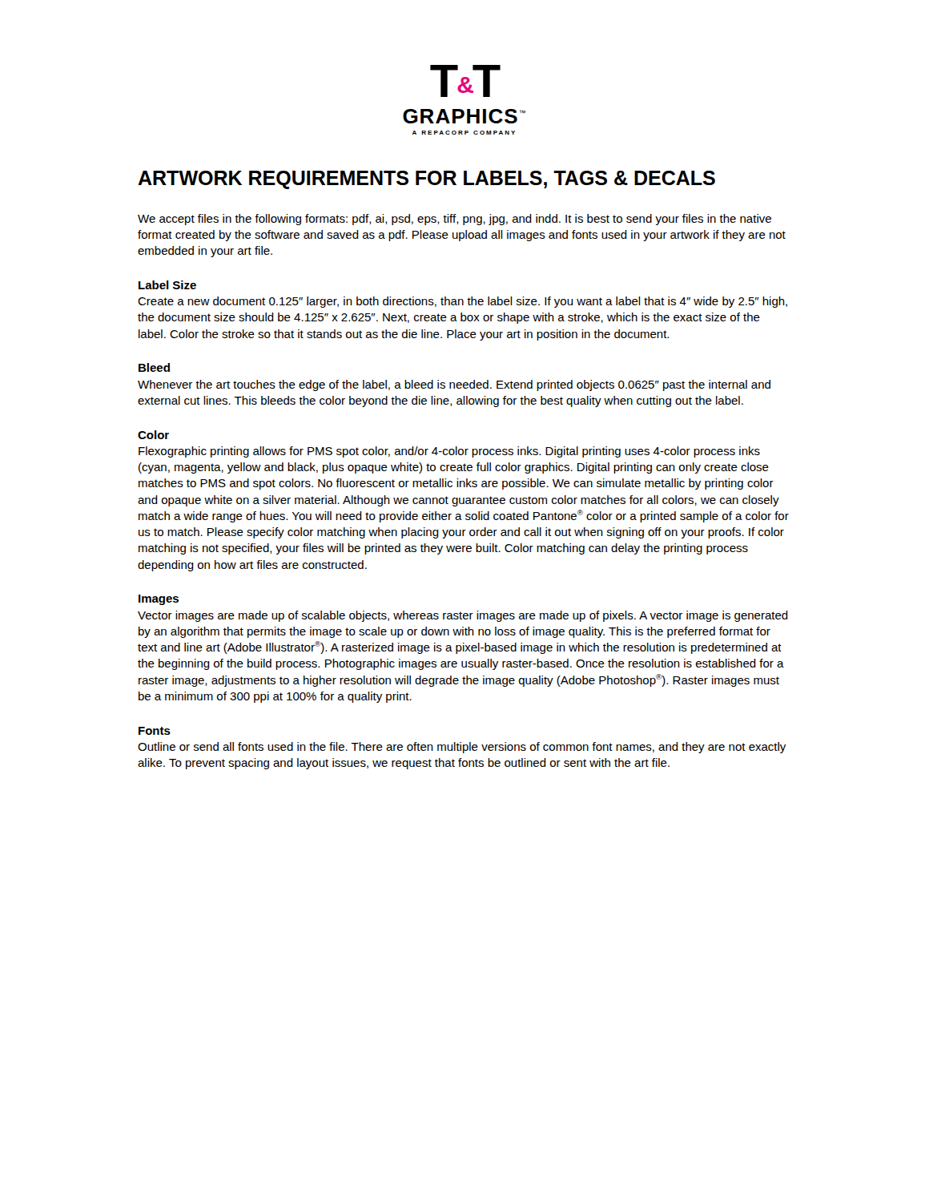T&T
GRAPHICS™
A REPACORP COMPANY
ARTWORK REQUIREMENTS FOR LABELS, TAGS & DECALS
We accept files in the following formats: pdf, ai, psd, eps, tiff, png, jpg, and indd. It is best to send your files in the native format created by the software and saved as a pdf. Please upload all images and fonts used in your artwork if they are not embedded in your art file.
Label Size
Create a new document 0.125″ larger, in both directions, than the label size. If you want a label that is 4″ wide by 2.5″ high, the document size should be 4.125″ x 2.625″. Next, create a box or shape with a stroke, which is the exact size of the label. Color the stroke so that it stands out as the die line. Place your art in position in the document.
Bleed
Whenever the art touches the edge of the label, a bleed is needed. Extend printed objects 0.0625″ past the internal and external cut lines. This bleeds the color beyond the die line, allowing for the best quality when cutting out the label.
Color
Flexographic printing allows for PMS spot color, and/or 4-color process inks. Digital printing uses 4-color process inks (cyan, magenta, yellow and black, plus opaque white) to create full color graphics. Digital printing can only create close matches to PMS and spot colors. No fluorescent or metallic inks are possible. We can simulate metallic by printing color and opaque white on a silver material. Although we cannot guarantee custom color matches for all colors, we can closely match a wide range of hues. You will need to provide either a solid coated Pantone® color or a printed sample of a color for us to match. Please specify color matching when placing your order and call it out when signing off on your proofs. If color matching is not specified, your files will be printed as they were built. Color matching can delay the printing process depending on how art files are constructed.
Images
Vector images are made up of scalable objects, whereas raster images are made up of pixels. A vector image is generated by an algorithm that permits the image to scale up or down with no loss of image quality. This is the preferred format for text and line art (Adobe Illustrator®). A rasterized image is a pixel-based image in which the resolution is predetermined at the beginning of the build process. Photographic images are usually raster-based. Once the resolution is established for a raster image, adjustments to a higher resolution will degrade the image quality (Adobe Photoshop®). Raster images must be a minimum of 300 ppi at 100% for a quality print.
Fonts
Outline or send all fonts used in the file. There are often multiple versions of common font names, and they are not exactly alike. To prevent spacing and layout issues, we request that fonts be outlined or sent with the art file.